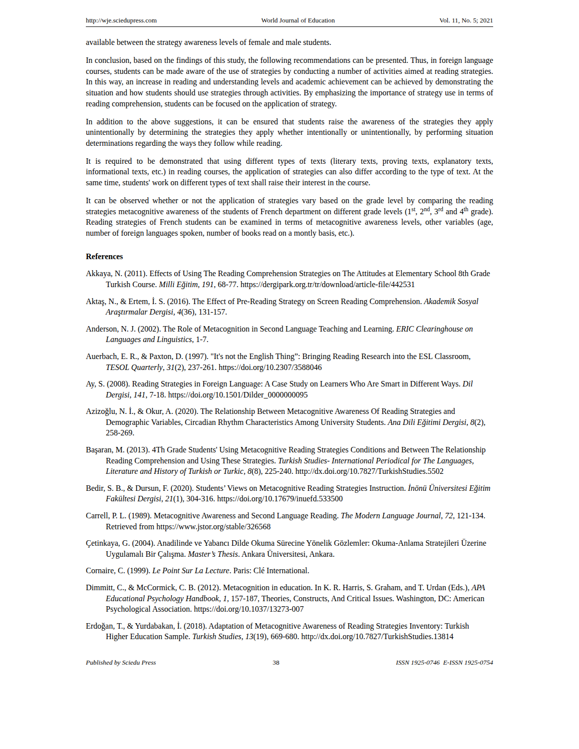http://wje.sciedupress.com World Journal of Education Vol. 11, No. 5; 2021
available between the strategy awareness levels of female and male students.
In conclusion, based on the findings of this study, the following recommendations can be presented. Thus, in foreign language courses, students can be made aware of the use of strategies by conducting a number of activities aimed at reading strategies. In this way, an increase in reading and understanding levels and academic achievement can be achieved by demonstrating the situation and how students should use strategies through activities. By emphasizing the importance of strategy use in terms of reading comprehension, students can be focused on the application of strategy.
In addition to the above suggestions, it can be ensured that students raise the awareness of the strategies they apply unintentionally by determining the strategies they apply whether intentionally or unintentionally, by performing situation determinations regarding the ways they follow while reading.
It is required to be demonstrated that using different types of texts (literary texts, proving texts, explanatory texts, informational texts, etc.) in reading courses, the application of strategies can also differ according to the type of text. At the same time, students' work on different types of text shall raise their interest in the course.
It can be observed whether or not the application of strategies vary based on the grade level by comparing the reading strategies metacognitive awareness of the students of French department on different grade levels (1st, 2nd, 3rd and 4th grade). Reading strategies of French students can be examined in terms of metacognitive awareness levels, other variables (age, number of foreign languages spoken, number of books read on a montly basis, etc.).
References
Akkaya, N. (2011). Effects of Using The Reading Comprehension Strategies on The Attitudes at Elementary School 8th Grade Turkish Course. Milli Eğitim, 191, 68-77. https://dergipark.org.tr/tr/download/article-file/442531
Aktaş, N., & Ertem, İ. S. (2016). The Effect of Pre-Reading Strategy on Screen Reading Comprehension. Akademik Sosyal Araştırmalar Dergisi, 4(36), 131-157.
Anderson, N. J. (2002). The Role of Metacognition in Second Language Teaching and Learning. ERIC Clearinghouse on Languages and Linguistics, 1-7.
Auerbach, E. R., & Paxton, D. (1997). "It's not the English Thing”: Bringing Reading Research into the ESL Classroom, TESOL Quarterly, 31(2), 237-261. https://doi.org/10.2307/3588046
Ay, S. (2008). Reading Strategies in Foreign Language: A Case Study on Learners Who Are Smart in Different Ways. Dil Dergisi, 141, 7-18. https://doi.org/10.1501/Dilder_0000000095
Azizoğlu, N. İ., & Okur, A. (2020). The Relationship Between Metacognitive Awareness Of Reading Strategies and Demographic Variables, Circadian Rhythm Characteristics Among University Students. Ana Dili Eğitimi Dergisi, 8(2), 258-269.
Başaran, M. (2013). 4Th Grade Students' Using Metacognitive Reading Strategies Conditions and Between The Relationship Reading Comprehension and Using These Strategies. Turkish Studies- International Periodical for The Languages, Literature and History of Turkish or Turkic, 8(8), 225-240. http://dx.doi.org/10.7827/TurkishStudies.5502
Bedir, S. B., & Dursun, F. (2020). Students’ Views on Metacognitive Reading Strategies Instruction. İnönü Üniversitesi Eğitim Fakültesi Dergisi, 21(1), 304-316. https://doi.org/10.17679/inuefd.533500
Carrell, P. L. (1989). Metacognitive Awareness and Second Language Reading. The Modern Language Journal, 72, 121-134. Retrieved from https://www.jstor.org/stable/326568
Çetinkaya, G. (2004). Anadilinde ve Yabancı Dilde Okuma Sürecine Yönelik Gözlemler: Okuma-Anlama Stratejileri Üzerine Uygulamalı Bir Çalışma. Master’s Thesis. Ankara Üniversitesi, Ankara.
Cornaire, C. (1999). Le Point Sur La Lecture. Paris: Clé International.
Dimmitt, C., & McCormick, C. B. (2012). Metacognition in education. In K. R. Harris, S. Graham, and T. Urdan (Eds.), APA Educational Psychology Handbook, 1, 157-187, Theories, Constructs, And Critical Issues. Washington, DC: American Psychological Association. https://doi.org/10.1037/13273-007
Erdoğan, T., & Yurdabakan, İ. (2018). Adaptation of Metacognitive Awareness of Reading Strategies Inventory: Turkish Higher Education Sample. Turkish Studies, 13(19), 669-680. http://dx.doi.org/10.7827/TurkishStudies.13814
Published by Sciedu Press 38 ISSN 1925-0746 E-ISSN 1925-0754